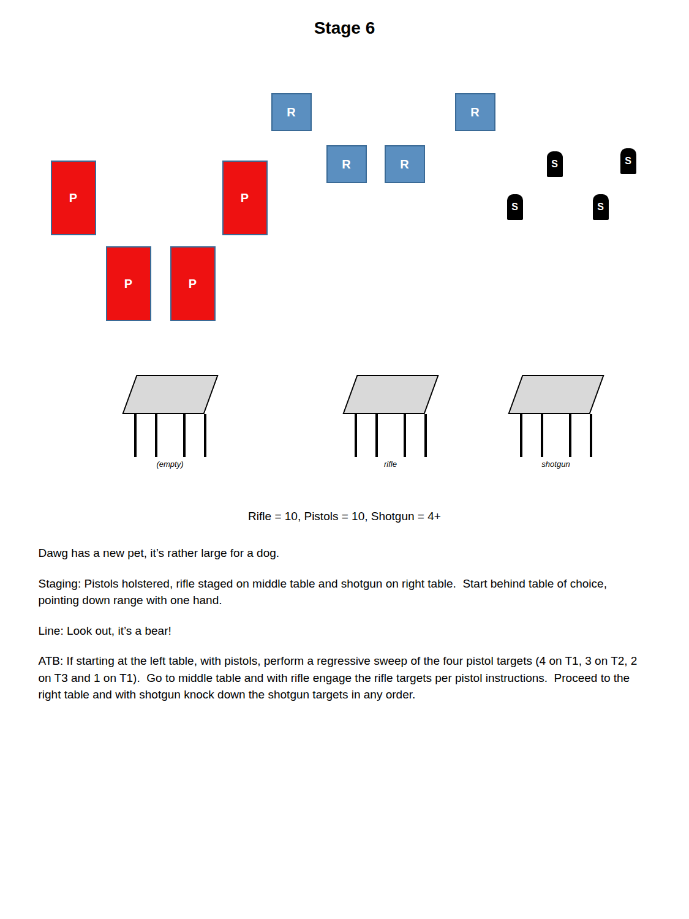Stage 6
R
R
R
R
P
P
P
P
S
S
S
S
(empty)
rifle
shotgun
Rifle = 10, Pistols = 10, Shotgun = 4+
Dawg has a new pet, it’s rather large for a dog.
Staging: Pistols holstered, rifle staged on middle table and shotgun on right table. Start behind table of choice, pointing down range with one hand.
Line: Look out, it’s a bear!
ATB: If starting at the left table, with pistols, perform a regressive sweep of the four pistol targets (4 on T1, 3 on T2, 2 on T3 and 1 on T1). Go to middle table and with rifle engage the rifle targets per pistol instructions. Proceed to the right table and with shotgun knock down the shotgun targets in any order.